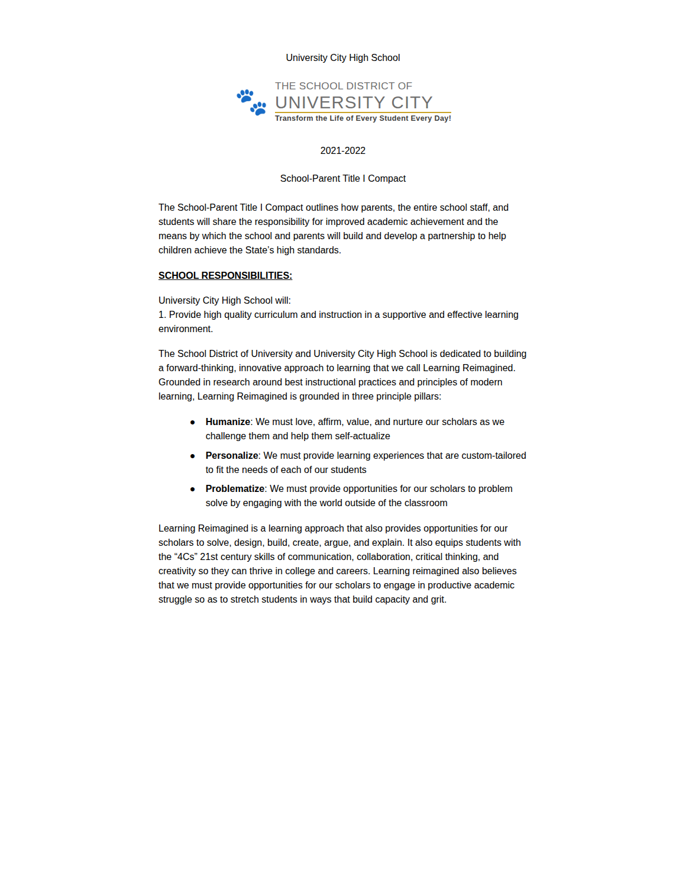University City High School
🐾The School District of
University City
Transform the Life of Every Student Every Day!
2021-2022
School-Parent Title I Compact
The School-Parent Title I Compact outlines how parents, the entire school staff, and students will share the responsibility for improved academic achievement and the means by which the school and parents will build and develop a partnership to help children achieve the State’s high standards.
SCHOOL RESPONSIBILITIES:
University City High School will:
1. Provide high quality curriculum and instruction in a supportive and effective learning environment.
The School District of University and University City High School is dedicated to building a forward-thinking, innovative approach to learning that we call Learning Reimagined. Grounded in research around best instructional practices and principles of modern learning, Learning Reimagined is grounded in three principle pillars:
Humanize: We must love, affirm, value, and nurture our scholars as we challenge them and help them self-actualize
Personalize: We must provide learning experiences that are custom-tailored to fit the needs of each of our students
Problematize: We must provide opportunities for our scholars to problem solve by engaging with the world outside of the classroom
Learning Reimagined is a learning approach that also provides opportunities for our scholars to solve, design, build, create, argue, and explain. It also equips students with the “4Cs” 21st century skills of communication, collaboration, critical thinking, and creativity so they can thrive in college and careers. Learning reimagined also believes that we must provide opportunities for our scholars to engage in productive academic struggle so as to stretch students in ways that build capacity and grit.